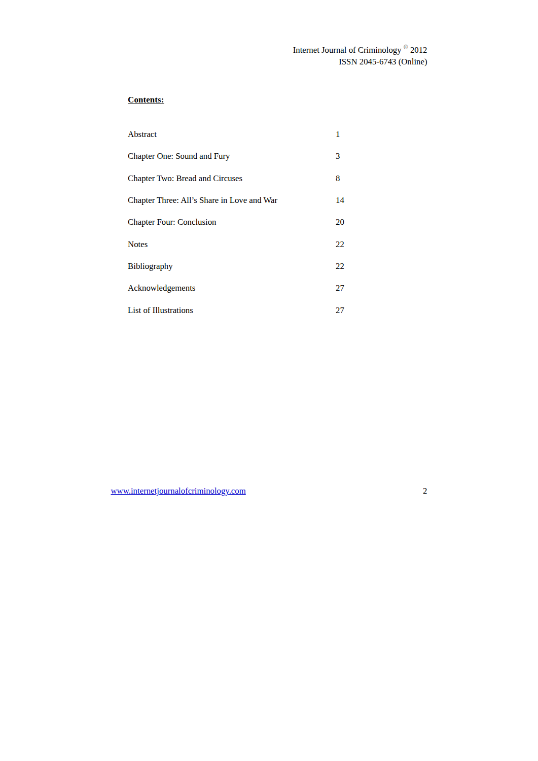Internet Journal of Criminology © 2012
ISSN 2045-6743 (Online)
Contents:
| Abstract | 1 |
| Chapter One: Sound and Fury | 3 |
| Chapter Two: Bread and Circuses | 8 |
| Chapter Three: All’s Share in Love and War | 14 |
| Chapter Four: Conclusion | 20 |
| Notes | 22 |
| Bibliography | 22 |
| Acknowledgements | 27 |
| List of Illustrations | 27 |
www.internetjournalofcriminology.com 2